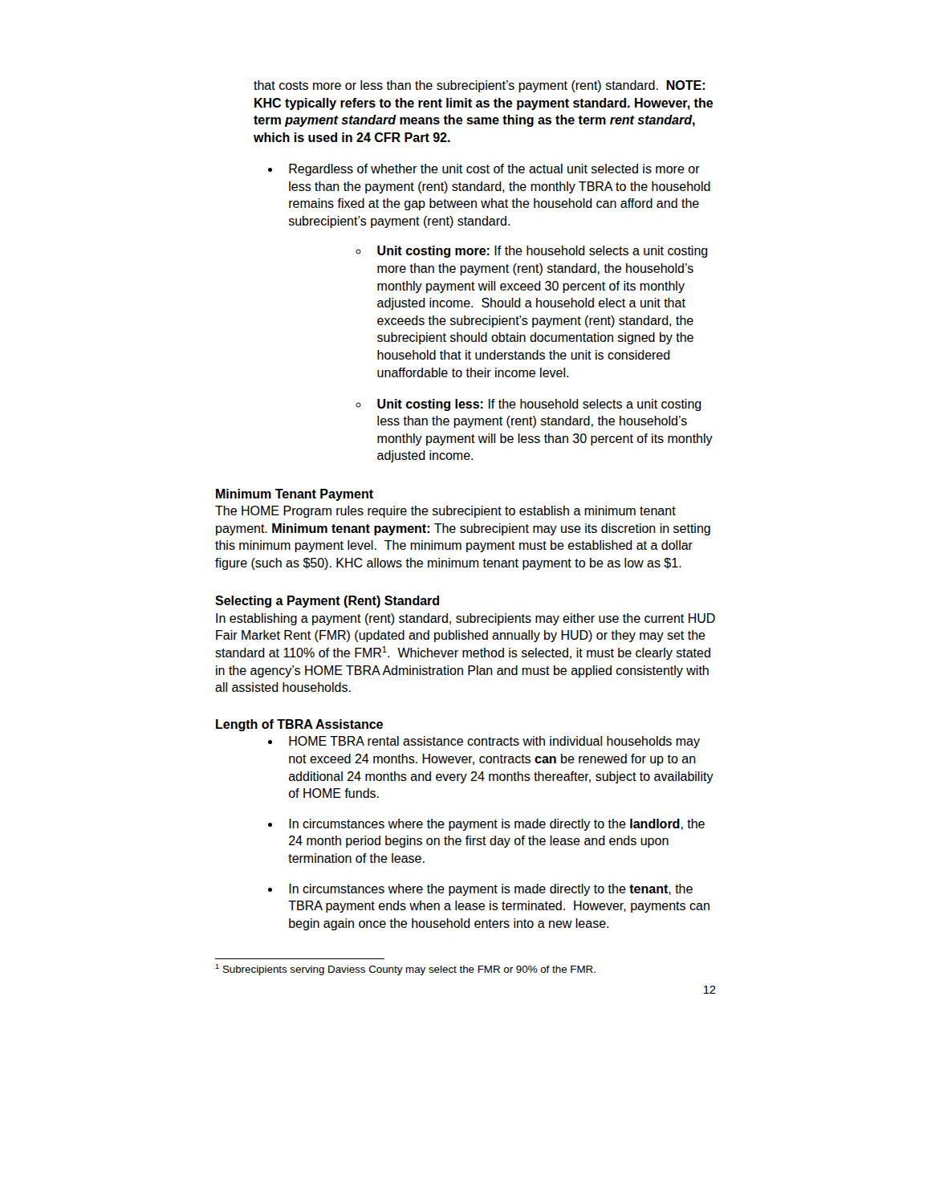that costs more or less than the subrecipient’s payment (rent) standard. NOTE: KHC typically refers to the rent limit as the payment standard. However, the term payment standard means the same thing as the term rent standard, which is used in 24 CFR Part 92.
Regardless of whether the unit cost of the actual unit selected is more or less than the payment (rent) standard, the monthly TBRA to the household remains fixed at the gap between what the household can afford and the subrecipient’s payment (rent) standard.
Unit costing more: If the household selects a unit costing more than the payment (rent) standard, the household’s monthly payment will exceed 30 percent of its monthly adjusted income. Should a household elect a unit that exceeds the subrecipient’s payment (rent) standard, the subrecipient should obtain documentation signed by the household that it understands the unit is considered unaffordable to their income level.
Unit costing less: If the household selects a unit costing less than the payment (rent) standard, the household’s monthly payment will be less than 30 percent of its monthly adjusted income.
Minimum Tenant Payment
The HOME Program rules require the subrecipient to establish a minimum tenant payment. Minimum tenant payment: The subrecipient may use its discretion in setting this minimum payment level. The minimum payment must be established at a dollar figure (such as $50). KHC allows the minimum tenant payment to be as low as $1.
Selecting a Payment (Rent) Standard
In establishing a payment (rent) standard, subrecipients may either use the current HUD Fair Market Rent (FMR) (updated and published annually by HUD) or they may set the standard at 110% of the FMR1. Whichever method is selected, it must be clearly stated in the agency’s HOME TBRA Administration Plan and must be applied consistently with all assisted households.
Length of TBRA Assistance
HOME TBRA rental assistance contracts with individual households may not exceed 24 months. However, contracts can be renewed for up to an additional 24 months and every 24 months thereafter, subject to availability of HOME funds.
In circumstances where the payment is made directly to the landlord, the 24 month period begins on the first day of the lease and ends upon termination of the lease.
In circumstances where the payment is made directly to the tenant, the TBRA payment ends when a lease is terminated. However, payments can begin again once the household enters into a new lease.
1 Subrecipients serving Daviess County may select the FMR or 90% of the FMR.
12